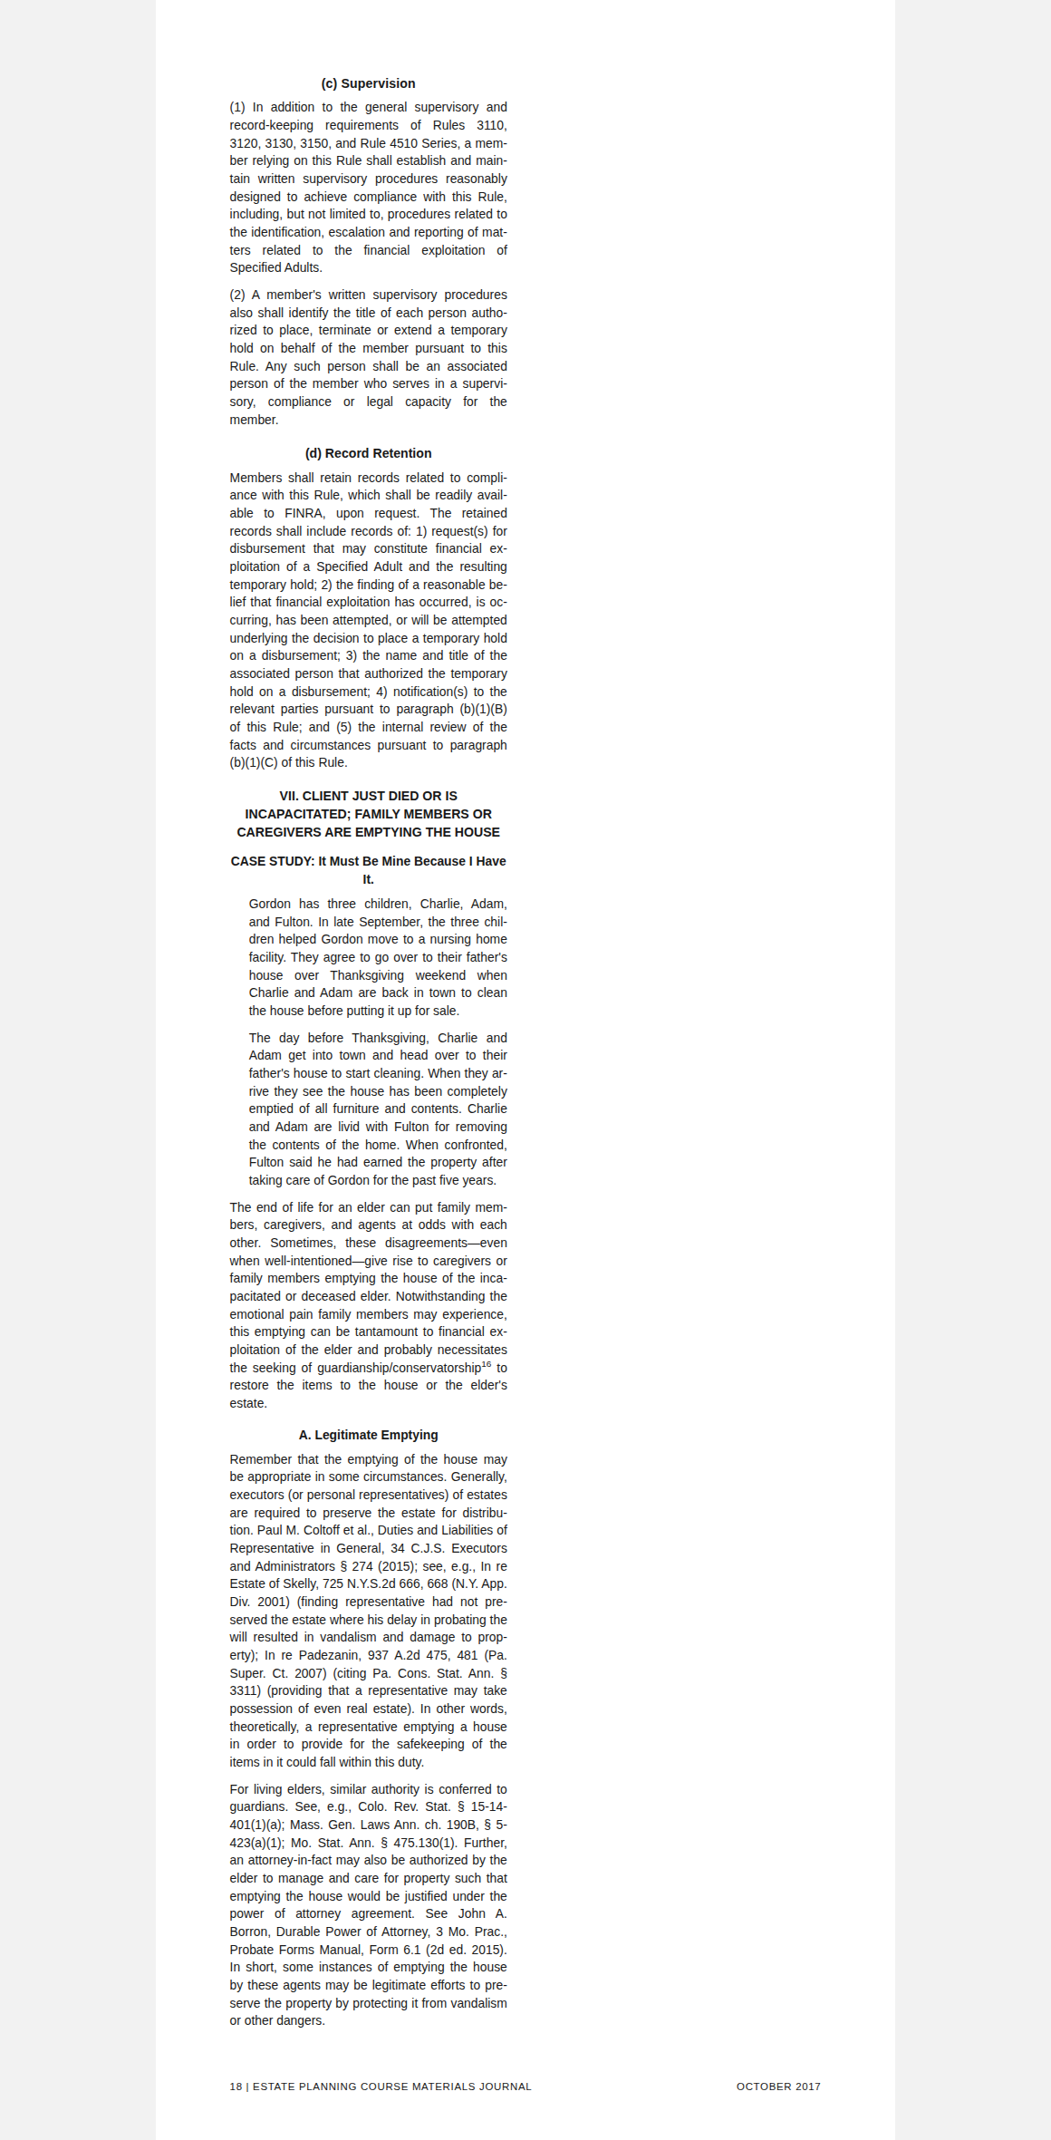(c) Supervision
(1) In addition to the general supervisory and record-keeping requirements of Rules 3110, 3120, 3130, 3150, and Rule 4510 Series, a member relying on this Rule shall establish and maintain written supervisory procedures reasonably designed to achieve compliance with this Rule, including, but not limited to, procedures related to the identification, escalation and reporting of matters related to the financial exploitation of Specified Adults.
(2) A member's written supervisory procedures also shall identify the title of each person authorized to place, terminate or extend a temporary hold on behalf of the member pursuant to this Rule. Any such person shall be an associated person of the member who serves in a supervisory, compliance or legal capacity for the member.
(d) Record Retention
Members shall retain records related to compliance with this Rule, which shall be readily available to FINRA, upon request. The retained records shall include records of: 1) request(s) for disbursement that may constitute financial exploitation of a Specified Adult and the resulting temporary hold; 2) the finding of a reasonable belief that financial exploitation has occurred, is occurring, has been attempted, or will be attempted underlying the decision to place a temporary hold on a disbursement; 3) the name and title of the associated person that authorized the temporary hold on a disbursement; 4) notification(s) to the relevant parties pursuant to paragraph (b)(1)(B) of this Rule; and (5) the internal review of the facts and circumstances pursuant to paragraph (b)(1)(C) of this Rule.
VII. Client Just Died or Is Incapacitated; Family Members or Caregivers Are Emptying the House
CASE STUDY: It Must Be Mine Because I Have It.
Gordon has three children, Charlie, Adam, and Fulton. In late September, the three children helped Gordon move to a nursing home facility. They agree to go over to their father's house over Thanksgiving weekend when Charlie and Adam are back in town to clean the house before putting it up for sale.
The day before Thanksgiving, Charlie and Adam get into town and head over to their father's house to start cleaning. When they arrive they see the house has been completely emptied of all furniture and contents. Charlie and Adam are livid with Fulton for removing the contents of the home. When confronted, Fulton said he had earned the property after taking care of Gordon for the past five years.
The end of life for an elder can put family members, caregivers, and agents at odds with each other. Sometimes, these disagreements—even when well-intentioned—give rise to caregivers or family members emptying the house of the incapacitated or deceased elder. Notwithstanding the emotional pain family members may experience, this emptying can be tantamount to financial exploitation of the elder and probably necessitates the seeking of guardianship/conservatorship16 to restore the items to the house or the elder's estate.
A. Legitimate Emptying
Remember that the emptying of the house may be appropriate in some circumstances. Generally, executors (or personal representatives) of estates are required to preserve the estate for distribution. Paul M. Coltoff et al., Duties and Liabilities of Representative in General, 34 C.J.S. Executors and Administrators § 274 (2015); see, e.g., In re Estate of Skelly, 725 N.Y.S.2d 666, 668 (N.Y. App. Div. 2001) (finding representative had not preserved the estate where his delay in probating the will resulted in vandalism and damage to property); In re Padezanin, 937 A.2d 475, 481 (Pa. Super. Ct. 2007) (citing Pa. Cons. Stat. Ann. § 3311) (providing that a representative may take possession of even real estate). In other words, theoretically, a representative emptying a house in order to provide for the safekeeping of the items in it could fall within this duty.
For living elders, similar authority is conferred to guardians. See, e.g., Colo. Rev. Stat. § 15-14-401(1)(a); Mass. Gen. Laws Ann. ch. 190B, § 5-423(a)(1); Mo. Stat. Ann. § 475.130(1). Further, an attorney-in-fact may also be authorized by the elder to manage and care for property such that emptying the house would be justified under the power of attorney agreement. See John A. Borron, Durable Power of Attorney, 3 Mo. Prac., Probate Forms Manual, Form 6.1 (2d ed. 2015). In short, some instances of emptying the house by these agents may be legitimate efforts to preserve the property by protecting it from vandalism or other dangers.
18 | Estate Planning Course Materials Journal
October 2017